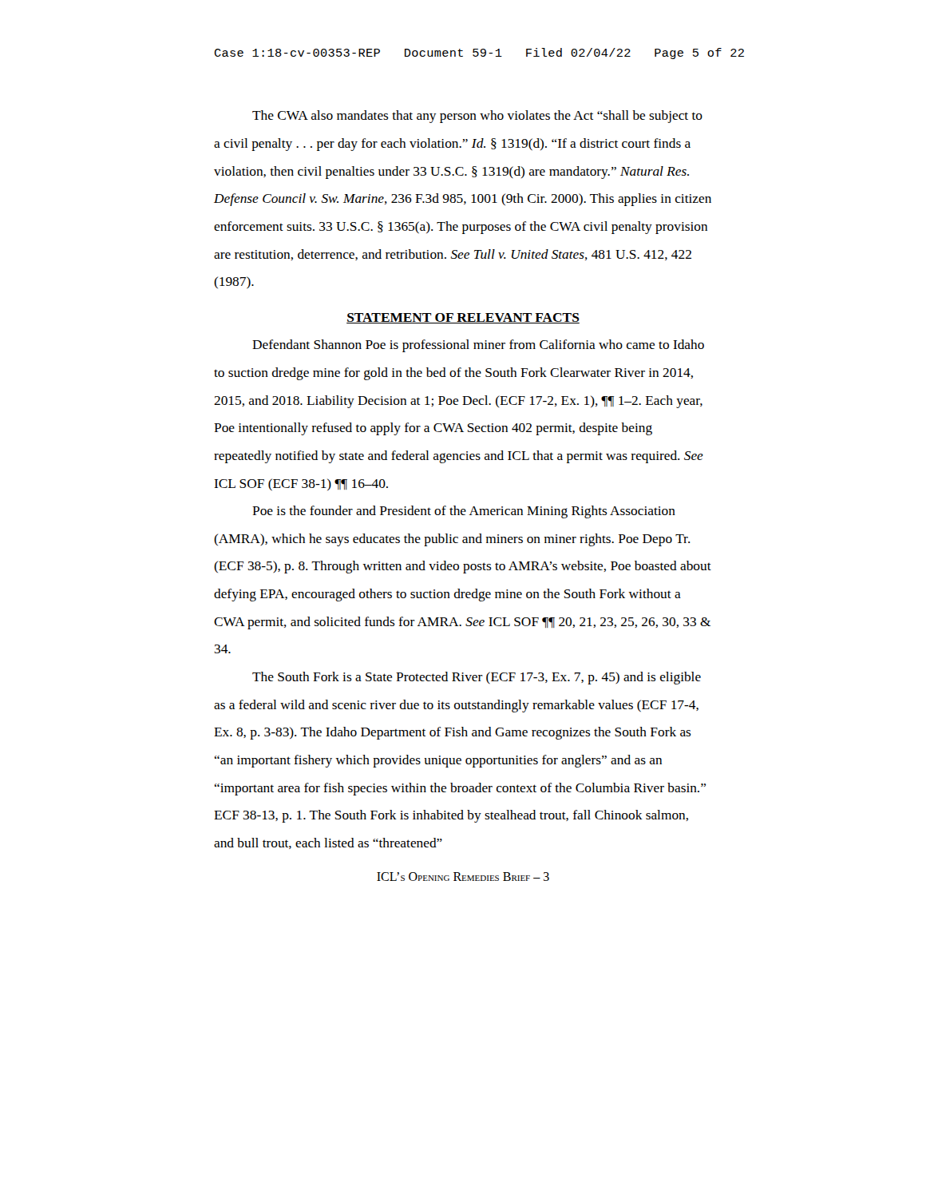Case 1:18-cv-00353-REP Document 59-1 Filed 02/04/22 Page 5 of 22
The CWA also mandates that any person who violates the Act “shall be subject to a civil penalty . . . per day for each violation.” Id. § 1319(d). “If a district court finds a violation, then civil penalties under 33 U.S.C. § 1319(d) are mandatory.” Natural Res. Defense Council v. Sw. Marine, 236 F.3d 985, 1001 (9th Cir. 2000). This applies in citizen enforcement suits. 33 U.S.C. § 1365(a). The purposes of the CWA civil penalty provision are restitution, deterrence, and retribution. See Tull v. United States, 481 U.S. 412, 422 (1987).
STATEMENT OF RELEVANT FACTS
Defendant Shannon Poe is professional miner from California who came to Idaho to suction dredge mine for gold in the bed of the South Fork Clearwater River in 2014, 2015, and 2018. Liability Decision at 1; Poe Decl. (ECF 17-2, Ex. 1), ¶¶ 1–2. Each year, Poe intentionally refused to apply for a CWA Section 402 permit, despite being repeatedly notified by state and federal agencies and ICL that a permit was required. See ICL SOF (ECF 38-1) ¶¶ 16–40.
Poe is the founder and President of the American Mining Rights Association (AMRA), which he says educates the public and miners on miner rights. Poe Depo Tr. (ECF 38-5), p. 8. Through written and video posts to AMRA’s website, Poe boasted about defying EPA, encouraged others to suction dredge mine on the South Fork without a CWA permit, and solicited funds for AMRA. See ICL SOF ¶¶ 20, 21, 23, 25, 26, 30, 33 & 34.
The South Fork is a State Protected River (ECF 17-3, Ex. 7, p. 45) and is eligible as a federal wild and scenic river due to its outstandingly remarkable values (ECF 17-4, Ex. 8, p. 3-83). The Idaho Department of Fish and Game recognizes the South Fork as “an important fishery which provides unique opportunities for anglers” and as an “important area for fish species within the broader context of the Columbia River basin.” ECF 38-13, p. 1. The South Fork is inhabited by stealhead trout, fall Chinook salmon, and bull trout, each listed as “threatened”
ICL’s Opening Remedies Brief – 3